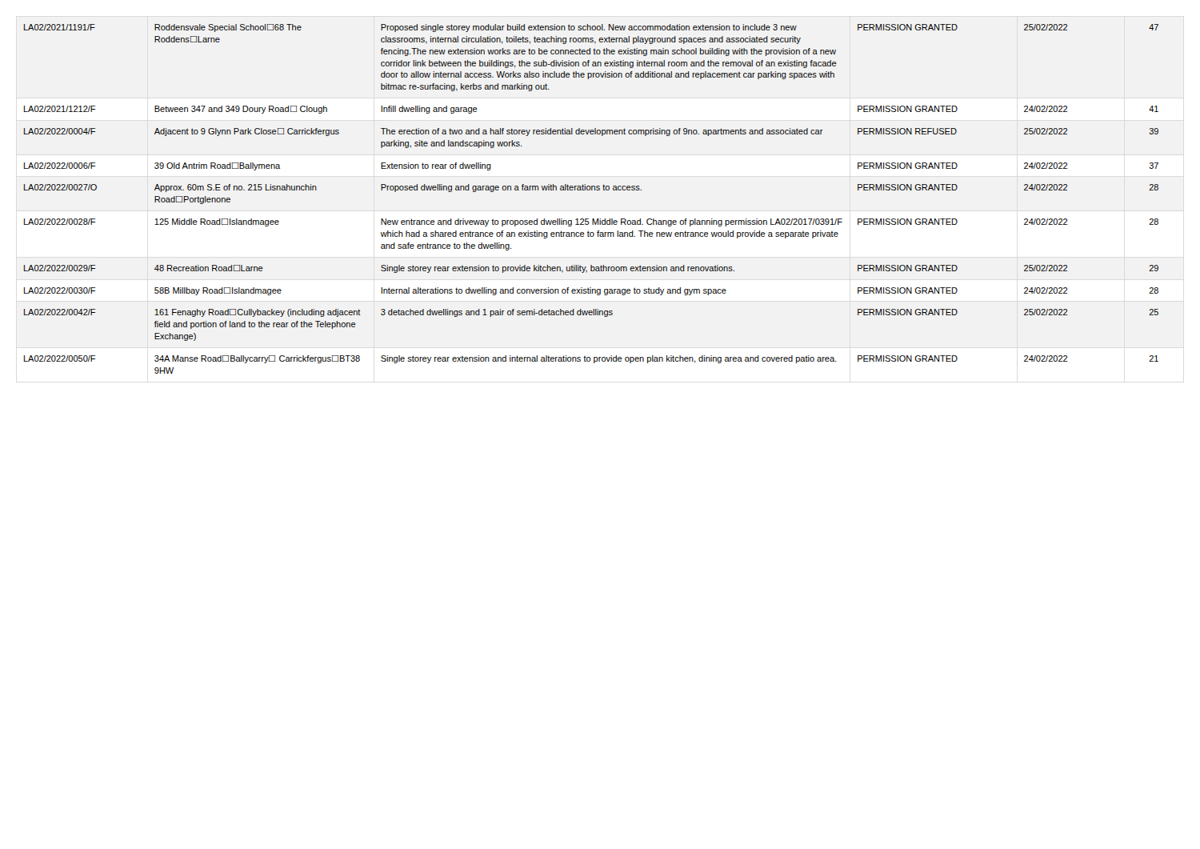| LA02/2021/1191/F | Roddensvale Special School☐68 The Roddens☐Larne | Proposed single storey modular build extension to school. New accommodation extension to include 3 new classrooms, internal circulation, toilets, teaching rooms, external playground spaces and associated security fencing.The new extension works are to be connected to the existing main school building with the provision of a new corridor link between the buildings, the sub-division of an existing internal room and the removal of an existing facade door to allow internal access. Works also include the provision of additional and replacement car parking spaces with bitmac re-surfacing, kerbs and marking out. | PERMISSION GRANTED | 25/02/2022 | 47 |
| LA02/2021/1212/F | Between 347 and 349 Doury Road☐ Clough | Infill dwelling and garage | PERMISSION GRANTED | 24/02/2022 | 41 |
| LA02/2022/0004/F | Adjacent to 9 Glynn Park Close☐ Carrickfergus | The erection of a two and a half storey residential development comprising of 9no. apartments and associated car parking, site and landscaping works. | PERMISSION REFUSED | 25/02/2022 | 39 |
| LA02/2022/0006/F | 39 Old Antrim Road☐Ballymena | Extension to rear of dwelling | PERMISSION GRANTED | 24/02/2022 | 37 |
| LA02/2022/0027/O | Approx. 60m S.E of no. 215 Lisnahunchin Road☐Portglenone | Proposed dwelling and garage on a farm with alterations to access. | PERMISSION GRANTED | 24/02/2022 | 28 |
| LA02/2022/0028/F | 125 Middle Road☐Islandmagee | New entrance and driveway to proposed dwelling 125 Middle Road. Change of planning permission LA02/2017/0391/F which had a shared entrance of an existing entrance to farm land. The new entrance would provide a separate private and safe entrance to the dwelling. | PERMISSION GRANTED | 24/02/2022 | 28 |
| LA02/2022/0029/F | 48 Recreation Road☐Larne | Single storey rear extension to provide kitchen, utility, bathroom extension and renovations. | PERMISSION GRANTED | 25/02/2022 | 29 |
| LA02/2022/0030/F | 58B Millbay Road☐Islandmagee | Internal alterations to dwelling and conversion of existing garage to study and gym space | PERMISSION GRANTED | 24/02/2022 | 28 |
| LA02/2022/0042/F | 161 Fenaghy Road☐Cullybackey (including adjacent field and portion of land to the rear of the Telephone Exchange) | 3 detached dwellings and 1 pair of semi-detached dwellings | PERMISSION GRANTED | 25/02/2022 | 25 |
| LA02/2022/0050/F | 34A Manse Road☐Ballycarry☐ Carrickfergus☐BT38 9HW | Single storey rear extension and internal alterations to provide open plan kitchen, dining area and covered patio area. | PERMISSION GRANTED | 24/02/2022 | 21 |